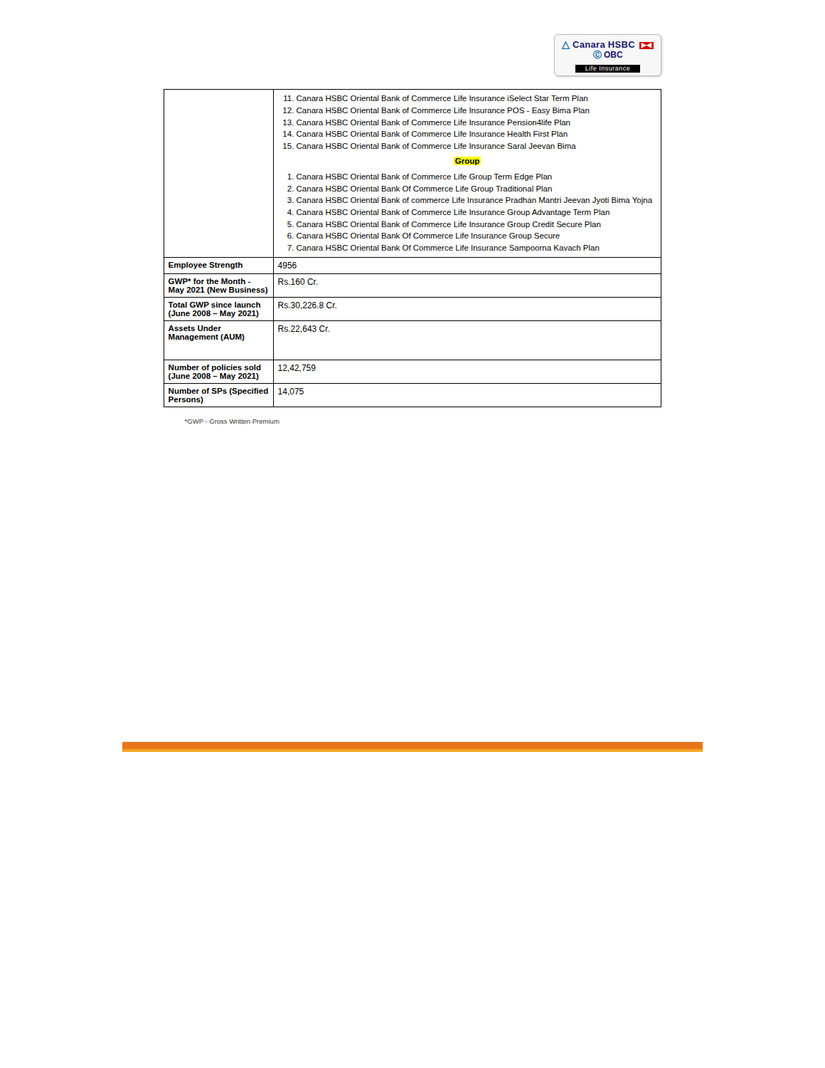△ Canara HSBC ▶◀
Ⓒ OBC
Life Insurance
| | Canara HSBC Oriental Bank of Commerce Life Insurance iSelect Star Term Plan Canara HSBC Oriental Bank of Commerce Life Insurance POS - Easy Bima Plan Canara HSBC Oriental Bank of Commerce Life Insurance Pension4life Plan Canara HSBC Oriental Bank of Commerce Life Insurance Health First Plan Canara HSBC Oriental Bank of Commerce Life Insurance Saral Jeevan Bima Group Canara HSBC Oriental Bank of Commerce Life Group Term Edge Plan Canara HSBC Oriental Bank Of Commerce Life Group Traditional Plan Canara HSBC Oriental Bank of commerce Life Insurance Pradhan Mantri Jeevan Jyoti Bima Yojna Canara HSBC Oriental Bank of Commerce Life Insurance Group Advantage Term Plan Canara HSBC Oriental Bank of Commerce Life Insurance Group Credit Secure Plan Canara HSBC Oriental Bank Of Commerce Life Insurance Group Secure Canara HSBC Oriental Bank Of Commerce Life Insurance Sampoorna Kavach Plan |
| Employee Strength | 4956 |
| GWP* for the Month - May 2021 (New Business) | Rs.160 Cr. |
| Total GWP since launch (June 2008 – May 2021) | Rs.30,226.8 Cr. |
| Assets Under Management (AUM) | Rs.22,643 Cr. |
| Number of policies sold (June 2008 – May 2021) | 12,42,759 |
| Number of SPs (Specified Persons) | 14,075 |
*GWP - Gross Written Premium